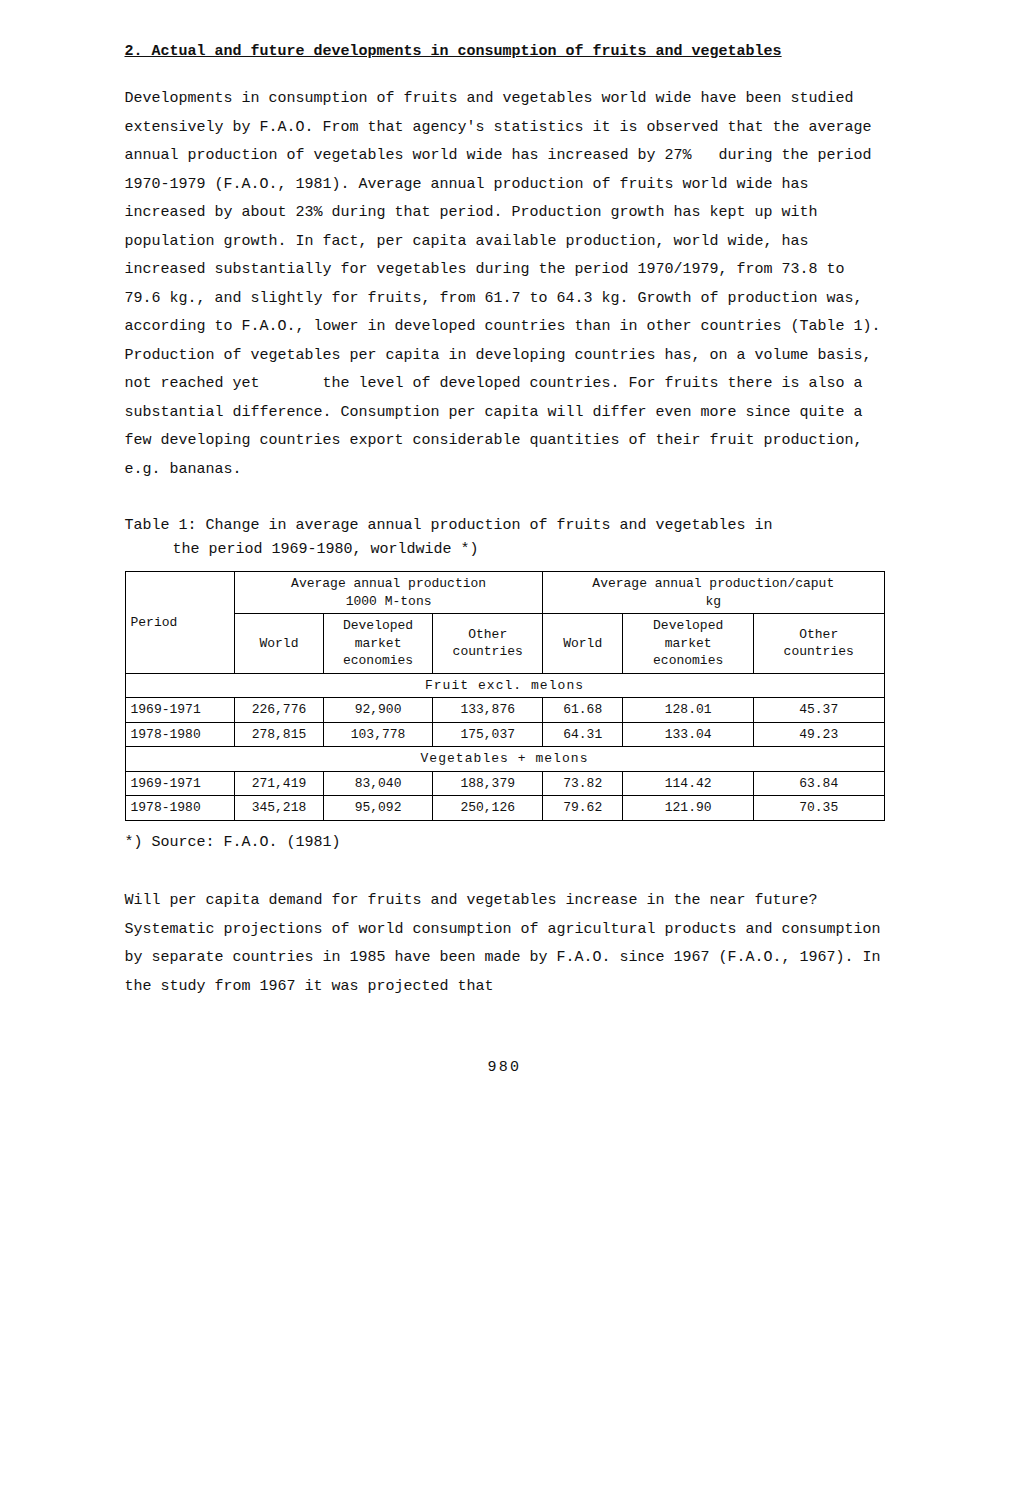2. Actual and future developments in consumption of fruits and vegetables
Developments in consumption of fruits and vegetables world wide have been studied extensively by F.A.O. From that agency's statistics it is observed that the average annual production of vegetables world wide has increased by 27% during the period 1970-1979 (F.A.O., 1981). Average annual production of fruits world wide has increased by about 23% during that period. Production growth has kept up with population growth. In fact, per capita available production, world wide, has increased substantially for vegetables during the period 1970/1979, from 73.8 to 79.6 kg., and slightly for fruits, from 61.7 to 64.3 kg. Growth of production was, according to F.A.O., lower in developed countries than in other countries (Table 1). Production of vegetables per capita in developing countries has, on a volume basis, not reached yet the level of developed countries. For fruits there is also a substantial difference. Consumption per capita will differ even more since quite a few developing countries export considerable quantities of their fruit production, e.g. bananas.
Table 1: Change in average annual production of fruits and vegetables in the period 1969-1980, worldwide *)
| Period | Average annual production 1000 M-tons | Average annual production/caput kg |
| --- | --- | --- |
| World | Developed market economies | Other countries | World | Developed market economies | Other countries |
| Fruit excl. melons |
| 1969-1971 | 226,776 | 92,900 | 133,876 | 61.68 | 128.01 | 45.37 |
| 1978-1980 | 278,815 | 103,778 | 175,037 | 64.31 | 133.04 | 49.23 |
| Vegetables + melons |
| 1969-1971 | 271,419 | 83,040 | 188,379 | 73.82 | 114.42 | 63.84 |
| 1978-1980 | 345,218 | 95,092 | 250,126 | 79.62 | 121.90 | 70.35 |
*) Source: F.A.O. (1981)
Will per capita demand for fruits and vegetables increase in the near future? Systematic projections of world consumption of agricultural products and consumption by separate countries in 1985 have been made by F.A.O. since 1967 (F.A.O., 1967). In the study from 1967 it was projected that
980